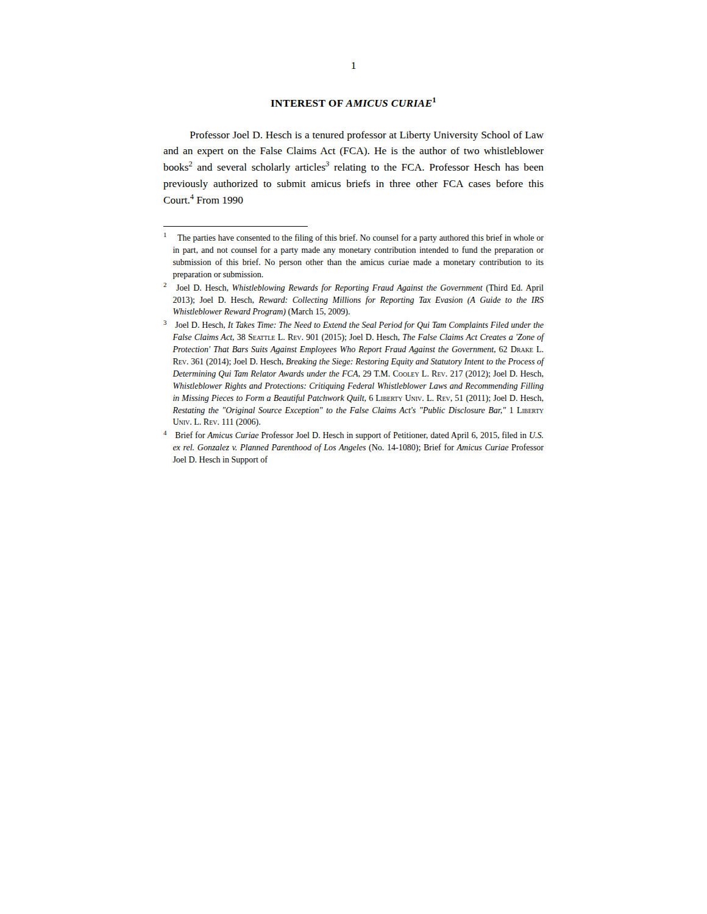1
INTEREST OF AMICUS CURIAE1
Professor Joel D. Hesch is a tenured professor at Liberty University School of Law and an expert on the False Claims Act (FCA). He is the author of two whistleblower books2 and several scholarly articles3 relating to the FCA. Professor Hesch has been previously authorized to submit amicus briefs in three other FCA cases before this Court.4 From 1990
1 The parties have consented to the filing of this brief. No counsel for a party authored this brief in whole or in part, and not counsel for a party made any monetary contribution intended to fund the preparation or submission of this brief. No person other than the amicus curiae made a monetary contribution to its preparation or submission.
2 Joel D. Hesch, Whistleblowing Rewards for Reporting Fraud Against the Government (Third Ed. April 2013); Joel D. Hesch, Reward: Collecting Millions for Reporting Tax Evasion (A Guide to the IRS Whistleblower Reward Program) (March 15, 2009).
3 Joel D. Hesch, It Takes Time: The Need to Extend the Seal Period for Qui Tam Complaints Filed under the False Claims Act, 38 Seattle L. Rev. 901 (2015); Joel D. Hesch, The False Claims Act Creates a 'Zone of Protection' That Bars Suits Against Employees Who Report Fraud Against the Government, 62 Drake L. Rev. 361 (2014); Joel D. Hesch, Breaking the Siege: Restoring Equity and Statutory Intent to the Process of Determining Qui Tam Relator Awards under the FCA, 29 T.M. Cooley L. Rev. 217 (2012); Joel D. Hesch, Whistleblower Rights and Protections: Critiquing Federal Whistleblower Laws and Recommending Filling in Missing Pieces to Form a Beautiful Patchwork Quilt, 6 Liberty Univ. L. Rev, 51 (2011); Joel D. Hesch, Restating the "Original Source Exception" to the False Claims Act's "Public Disclosure Bar," 1 Liberty Univ. L. Rev. 111 (2006).
4 Brief for Amicus Curiae Professor Joel D. Hesch in support of Petitioner, dated April 6, 2015, filed in U.S. ex rel. Gonzalez v. Planned Parenthood of Los Angeles (No. 14-1080); Brief for Amicus Curiae Professor Joel D. Hesch in Support of